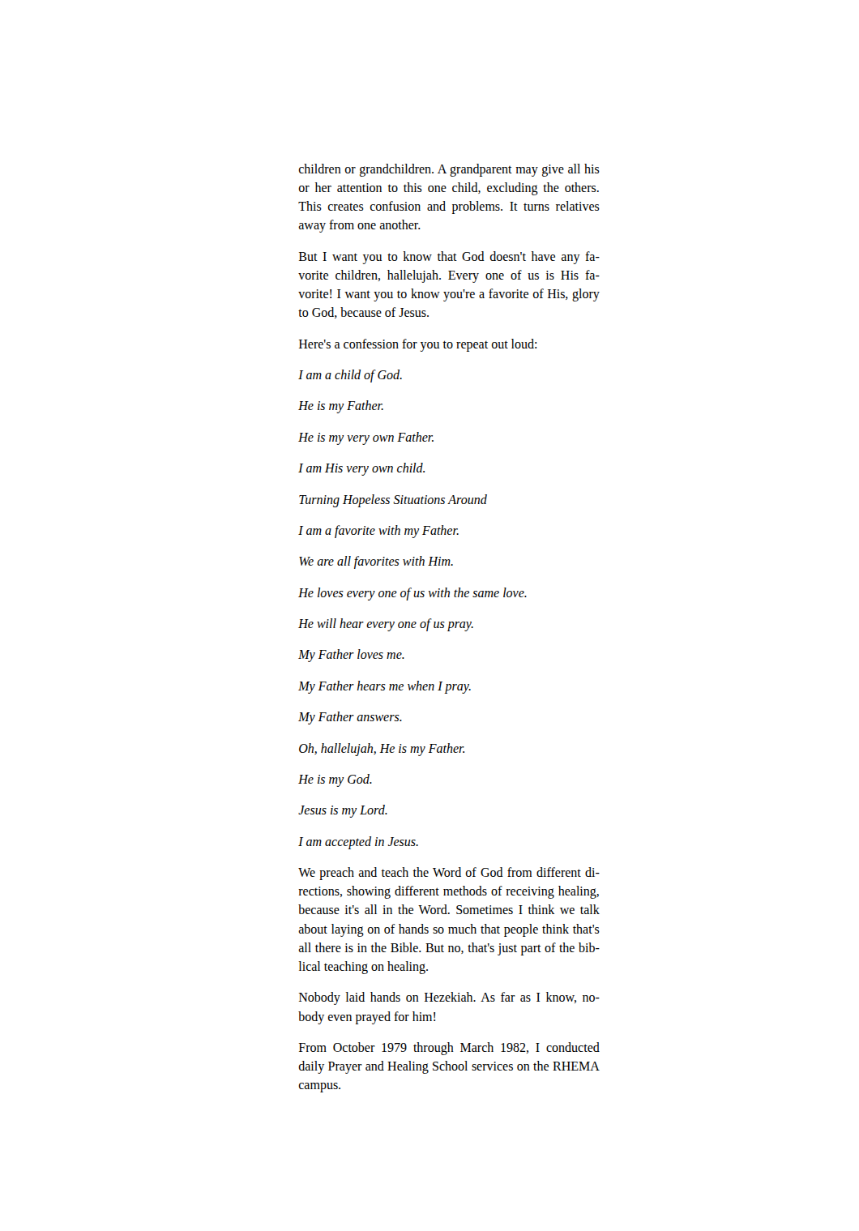children or grandchildren. A grandparent may give all his or her attention to this one child, excluding the others. This creates confusion and problems. It turns relatives away from one another.
But I want you to know that God doesn't have any favorite children, hallelujah. Every one of us is His favorite! I want you to know you're a favorite of His, glory to God, because of Jesus.
Here's a confession for you to repeat out loud:
I am a child of God.
He is my Father.
He is my very own Father.
I am His very own child.
Turning Hopeless Situations Around
I am a favorite with my Father.
We are all favorites with Him.
He loves every one of us with the same love.
He will hear every one of us pray.
My Father loves me.
My Father hears me when I pray.
My Father answers.
Oh, hallelujah, He is my Father.
He is my God.
Jesus is my Lord.
I am accepted in Jesus.
We preach and teach the Word of God from different directions, showing different methods of receiving healing, because it's all in the Word. Sometimes I think we talk about laying on of hands so much that people think that's all there is in the Bible. But no, that's just part of the biblical teaching on healing.
Nobody laid hands on Hezekiah. As far as I know, nobody even prayed for him!
From October 1979 through March 1982, I conducted daily Prayer and Healing School services on the RHEMA campus.